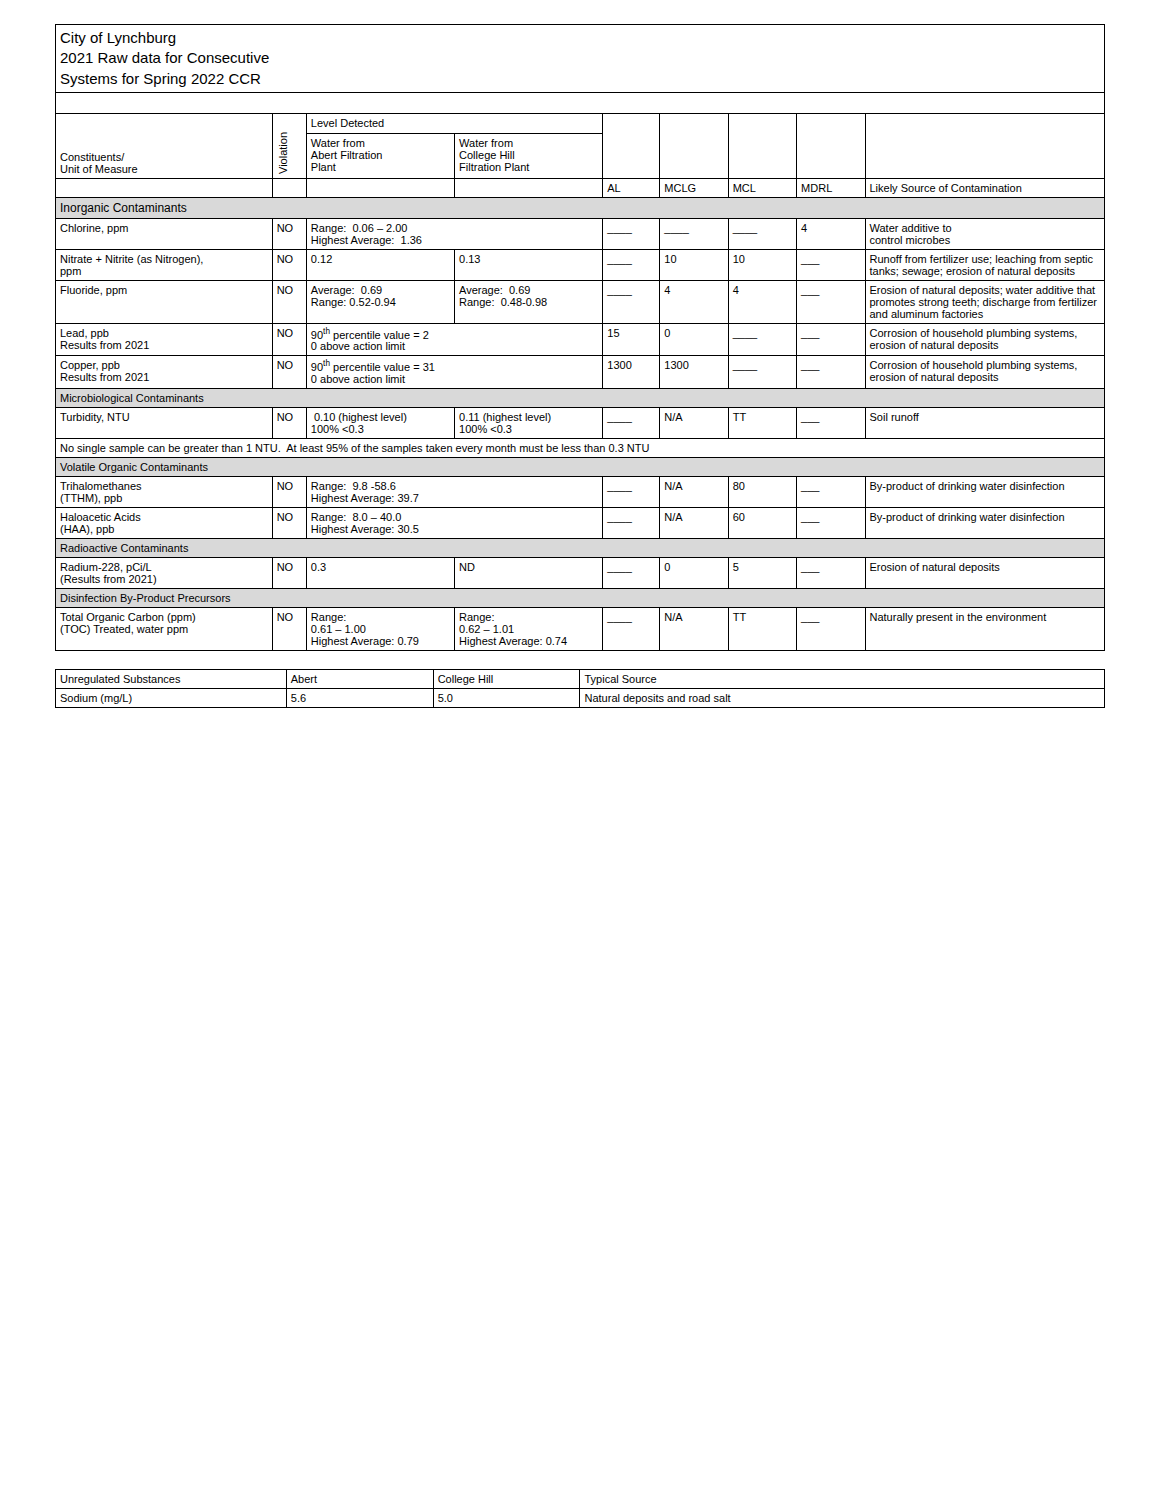| City of Lynchburg 2021 Raw data for Consecutive Systems for Spring 2022 CCR |
| Constituents/ Unit of Measure | Violation | Level Detected | | | | | |
| Water from Abert Filtration Plant | Water from College Hill Filtration Plant |
| | | | | AL | MCLG | MCL | MDRL | Likely Source of Contamination |
| Inorganic Contaminants |
| Chlorine, ppm | NO | Range: 0.06 – 2.00 Highest Average: 1.36 | ____ | ____ | ____ | 4 | Water additive to control microbes |
| Nitrate + Nitrite (as Nitrogen), ppm | NO | 0.12 | 0.13 | ____ | 10 | 10 | ___ | Runoff from fertilizer use; leaching from septic tanks; sewage; erosion of natural deposits |
| Fluoride, ppm | NO | Average: 0.69 Range: 0.52-0.94 | Average: 0.69 Range: 0.48-0.98 | ____ | 4 | 4 | ___ | Erosion of natural deposits; water additive that promotes strong teeth; discharge from fertilizer and aluminum factories |
| Lead, ppb Results from 2021 | NO | 90 th percentile value = 2 0 above action limit | 15 | 0 | ____ | ___ | Corrosion of household plumbing systems, erosion of natural deposits |
| Copper, ppb Results from 2021 | NO | 90 th percentile value = 31 0 above action limit | 1300 | 1300 | ____ | ___ | Corrosion of household plumbing systems, erosion of natural deposits |
| Microbiological Contaminants |
| Turbidity, NTU | NO | 0.10 (highest level) 100% <0.3 | 0.11 (highest level) 100% <0.3 | ____ | N/A | TT | ___ | Soil runoff |
| No single sample can be greater than 1 NTU. At least 95% of the samples taken every month must be less than 0.3 NTU |
| Volatile Organic Contaminants |
| Trihalomethanes (TTHM), ppb | NO | Range: 9.8 -58.6 Highest Average: 39.7 | ____ | N/A | 80 | ___ | By-product of drinking water disinfection |
| Haloacetic Acids (HAA), ppb | NO | Range: 8.0 – 40.0 Highest Average: 30.5 | ____ | N/A | 60 | ___ | By-product of drinking water disinfection |
| Radioactive Contaminants |
| Radium-228, pCi/L (Results from 2021) | NO | 0.3 | ND | ____ | 0 | 5 | ___ | Erosion of natural deposits |
| Disinfection By-Product Precursors |
| Total Organic Carbon (ppm) (TOC) Treated, water ppm | NO | Range: 0.61 – 1.00 Highest Average: 0.79 | Range: 0.62 – 1.01 Highest Average: 0.74 | ____ | N/A | TT | ___ | Naturally present in the environment |
| Unregulated Substances | Abert | College Hill | Typical Source |
| Sodium (mg/L) | 5.6 | 5.0 | Natural deposits and road salt |